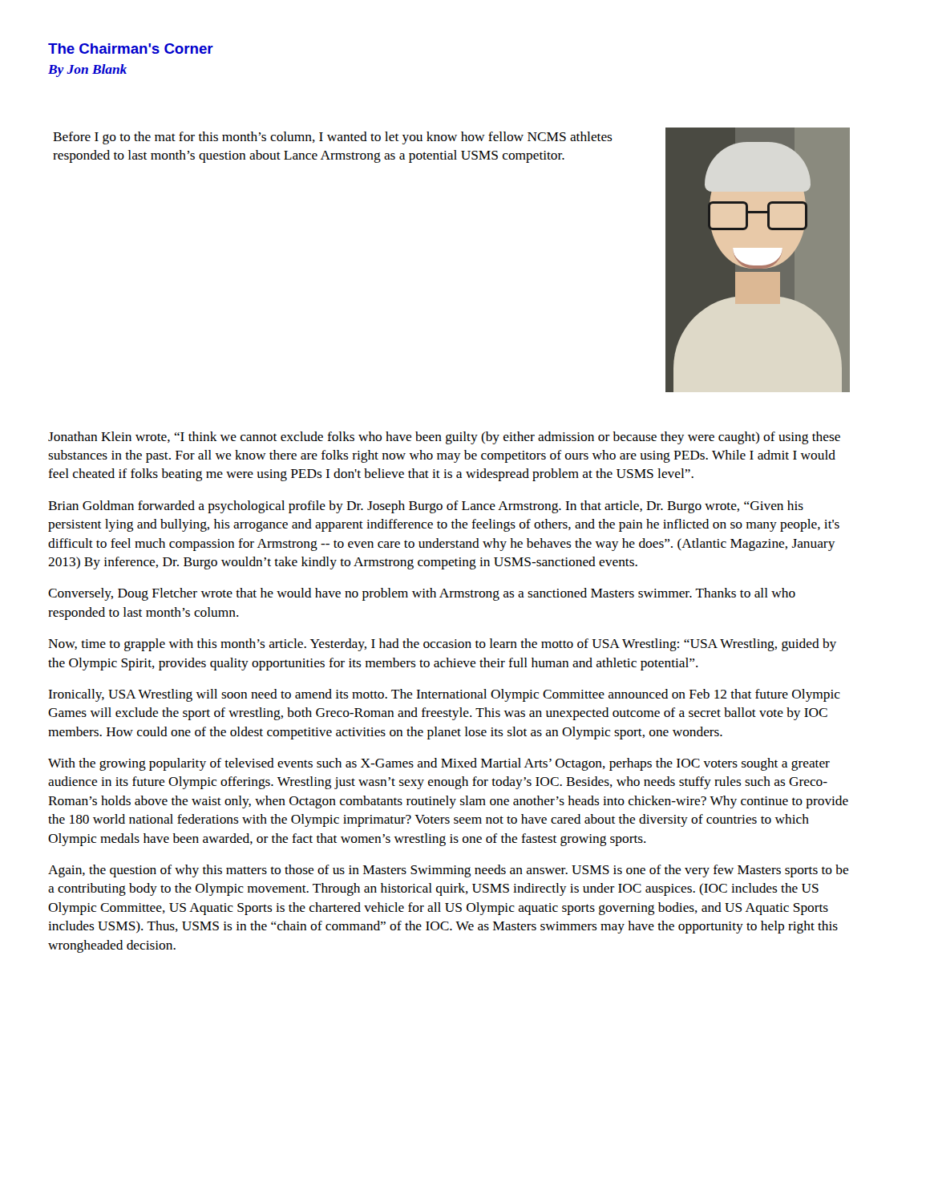The Chairman's Corner
By Jon Blank
Before I go to the mat for this month’s column, I wanted to let you know how fellow NCMS athletes responded to last month’s question about Lance Armstrong as a potential USMS competitor.
Jonathan Klein wrote, “I think we cannot exclude folks who have been guilty (by either admission or because they were caught) of using these substances in the past. For all we know there are folks right now who may be competitors of ours who are using PEDs. While I admit I would feel cheated if folks beating me were using PEDs I don't believe that it is a widespread problem at the USMS level”.
Brian Goldman forwarded a psychological profile by Dr. Joseph Burgo of Lance Armstrong. In that article, Dr. Burgo wrote, “Given his persistent lying and bullying, his arrogance and apparent indifference to the feelings of others, and the pain he inflicted on so many people, it's difficult to feel much compassion for Armstrong -- to even care to understand why he behaves the way he does”. (Atlantic Magazine, January 2013) By inference, Dr. Burgo wouldn’t take kindly to Armstrong competing in USMS-sanctioned events.
Conversely, Doug Fletcher wrote that he would have no problem with Armstrong as a sanctioned Masters swimmer. Thanks to all who responded to last month’s column.
Now, time to grapple with this month’s article. Yesterday, I had the occasion to learn the motto of USA Wrestling: “USA Wrestling, guided by the Olympic Spirit, provides quality opportunities for its members to achieve their full human and athletic potential”.
Ironically, USA Wrestling will soon need to amend its motto. The International Olympic Committee announced on Feb 12 that future Olympic Games will exclude the sport of wrestling, both Greco-Roman and freestyle. This was an unexpected outcome of a secret ballot vote by IOC members. How could one of the oldest competitive activities on the planet lose its slot as an Olympic sport, one wonders.
With the growing popularity of televised events such as X-Games and Mixed Martial Arts’ Octagon, perhaps the IOC voters sought a greater audience in its future Olympic offerings. Wrestling just wasn’t sexy enough for today’s IOC. Besides, who needs stuffy rules such as Greco-Roman’s holds above the waist only, when Octagon combatants routinely slam one another’s heads into chicken-wire? Why continue to provide the 180 world national federations with the Olympic imprimatur? Voters seem not to have cared about the diversity of countries to which Olympic medals have been awarded, or the fact that women’s wrestling is one of the fastest growing sports.
Again, the question of why this matters to those of us in Masters Swimming needs an answer. USMS is one of the very few Masters sports to be a contributing body to the Olympic movement. Through an historical quirk, USMS indirectly is under IOC auspices. (IOC includes the US Olympic Committee, US Aquatic Sports is the chartered vehicle for all US Olympic aquatic sports governing bodies, and US Aquatic Sports includes USMS). Thus, USMS is in the “chain of command” of the IOC. We as Masters swimmers may have the opportunity to help right this wrongheaded decision.